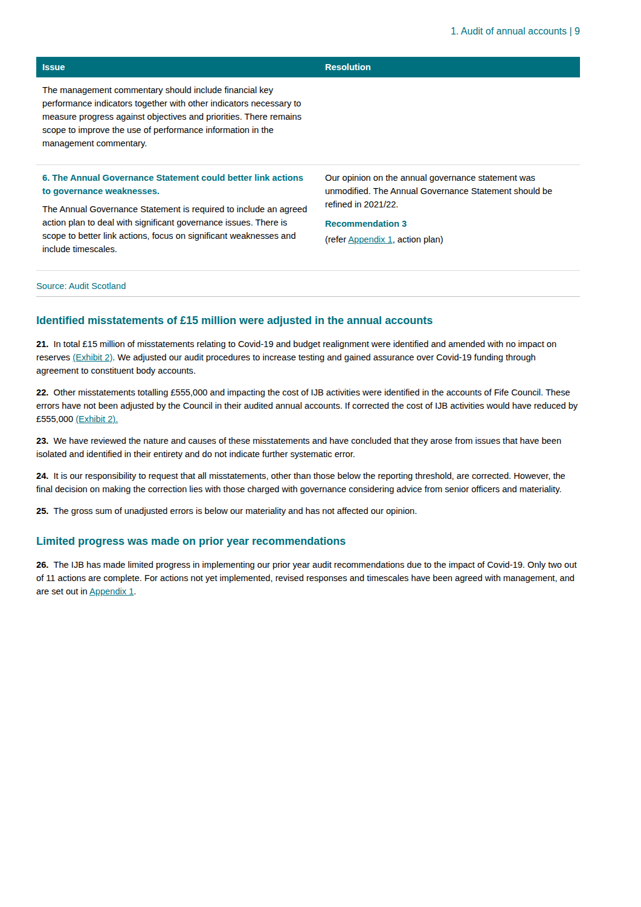1. Audit of annual accounts | 9
| Issue | Resolution |
| --- | --- |
| The management commentary should include financial key performance indicators together with other indicators necessary to measure progress against objectives and priorities. There remains scope to improve the use of performance information in the management commentary. | |
| 6. The Annual Governance Statement could better link actions to governance weaknesses. The Annual Governance Statement is required to include an agreed action plan to deal with significant governance issues. There is scope to better link actions, focus on significant weaknesses and include timescales. | Our opinion on the annual governance statement was unmodified. The Annual Governance Statement should be refined in 2021/22. Recommendation 3 (refer Appendix 1 , action plan) |
Source: Audit Scotland
Identified misstatements of £15 million were adjusted in the annual accounts
21. In total £15 million of misstatements relating to Covid-19 and budget realignment were identified and amended with no impact on reserves (Exhibit 2). We adjusted our audit procedures to increase testing and gained assurance over Covid-19 funding through agreement to constituent body accounts.
22. Other misstatements totalling £555,000 and impacting the cost of IJB activities were identified in the accounts of Fife Council. These errors have not been adjusted by the Council in their audited annual accounts. If corrected the cost of IJB activities would have reduced by £555,000 (Exhibit 2).
23. We have reviewed the nature and causes of these misstatements and have concluded that they arose from issues that have been isolated and identified in their entirety and do not indicate further systematic error.
24. It is our responsibility to request that all misstatements, other than those below the reporting threshold, are corrected. However, the final decision on making the correction lies with those charged with governance considering advice from senior officers and materiality.
25. The gross sum of unadjusted errors is below our materiality and has not affected our opinion.
Limited progress was made on prior year recommendations
26. The IJB has made limited progress in implementing our prior year audit recommendations due to the impact of Covid-19. Only two out of 11 actions are complete. For actions not yet implemented, revised responses and timescales have been agreed with management, and are set out in Appendix 1.